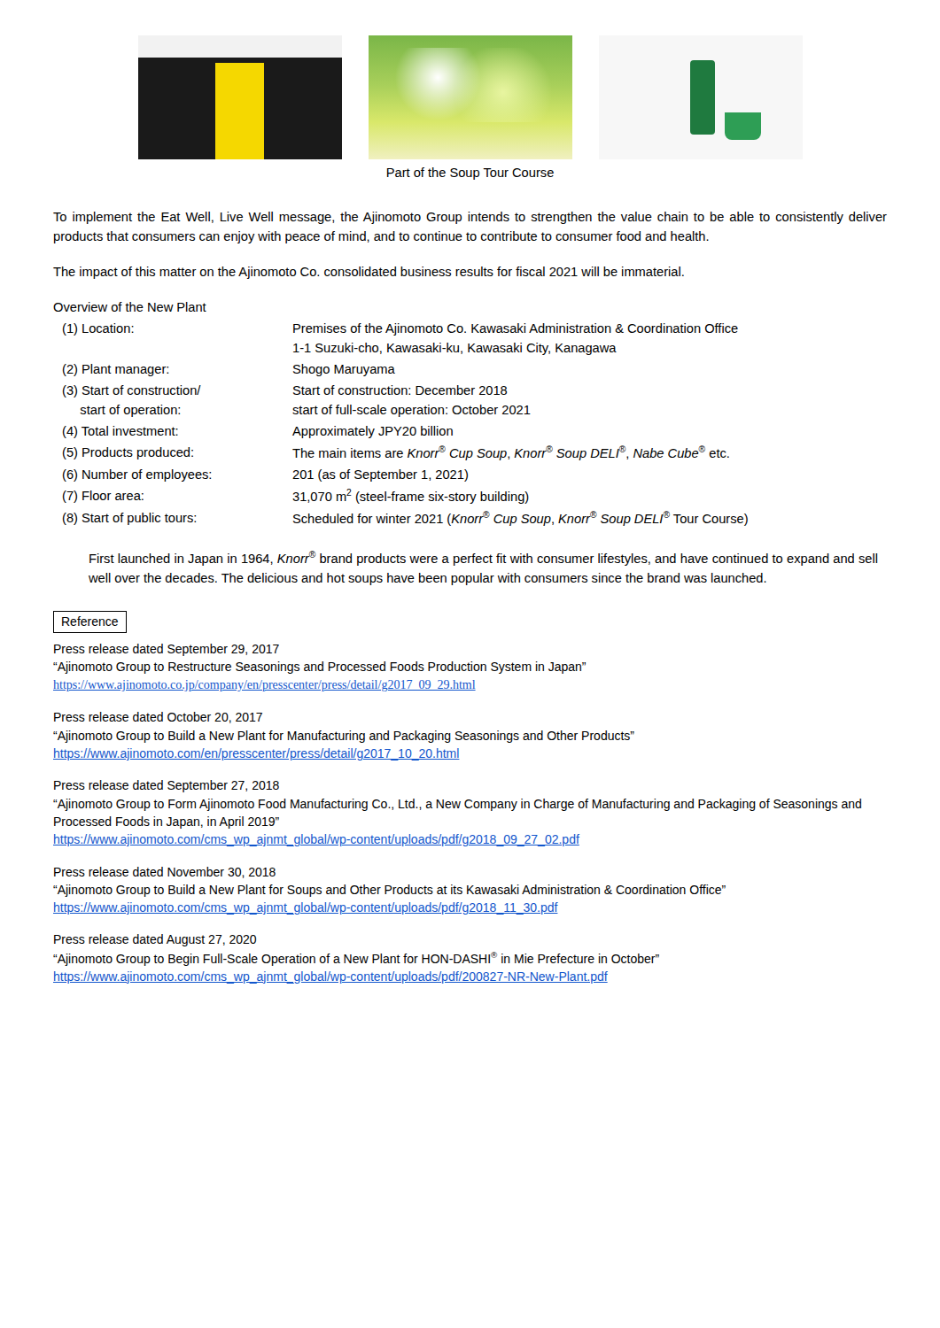Part of the Soup Tour Course
To implement the Eat Well, Live Well message, the Ajinomoto Group intends to strengthen the value chain to be able to consistently deliver products that consumers can enjoy with peace of mind, and to continue to contribute to consumer food and health.
The impact of this matter on the Ajinomoto Co. consolidated business results for fiscal 2021 will be immaterial.
Overview of the New Plant
| (1) Location: | Premises of the Ajinomoto Co. Kawasaki Administration & Coordination Office 1-1 Suzuki-cho, Kawasaki-ku, Kawasaki City, Kanagawa |
| (2) Plant manager: | Shogo Maruyama |
| (3) Start of construction/ start of operation: | Start of construction: December 2018 start of full-scale operation: October 2021 |
| (4) Total investment: | Approximately JPY20 billion |
| (5) Products produced: | The main items are Knorr ® Cup Soup , Knorr ® Soup DELI ® , Nabe Cube ® etc. |
| (6) Number of employees: | 201 (as of September 1, 2021) |
| (7) Floor area: | 31,070 m 2 (steel-frame six-story building) |
| (8) Start of public tours: | Scheduled for winter 2021 ( Knorr ® Cup Soup , Knorr ® Soup DELI ® Tour Course) |
First launched in Japan in 1964, Knorr® brand products were a perfect fit with consumer lifestyles, and have continued to expand and sell well over the decades. The delicious and hot soups have been popular with consumers since the brand was launched.
Reference
Press release dated September 29, 2017
“Ajinomoto Group to Restructure Seasonings and Processed Foods Production System in Japan”
https://www.ajinomoto.co.jp/company/en/presscenter/press/detail/g2017_09_29.html
Press release dated October 20, 2017
“Ajinomoto Group to Build a New Plant for Manufacturing and Packaging Seasonings and Other Products”
https://www.ajinomoto.com/en/presscenter/press/detail/g2017_10_20.html
Press release dated September 27, 2018
“Ajinomoto Group to Form Ajinomoto Food Manufacturing Co., Ltd., a New Company in Charge of Manufacturing and Packaging of Seasonings and Processed Foods in Japan, in April 2019”
https://www.ajinomoto.com/cms_wp_ajnmt_global/wp-content/uploads/pdf/g2018_09_27_02.pdf
Press release dated November 30, 2018
“Ajinomoto Group to Build a New Plant for Soups and Other Products at its Kawasaki Administration & Coordination Office”
https://www.ajinomoto.com/cms_wp_ajnmt_global/wp-content/uploads/pdf/g2018_11_30.pdf
Press release dated August 27, 2020
“Ajinomoto Group to Begin Full-Scale Operation of a New Plant for HON-DASHI® in Mie Prefecture in October”
https://www.ajinomoto.com/cms_wp_ajnmt_global/wp-content/uploads/pdf/200827-NR-New-Plant.pdf